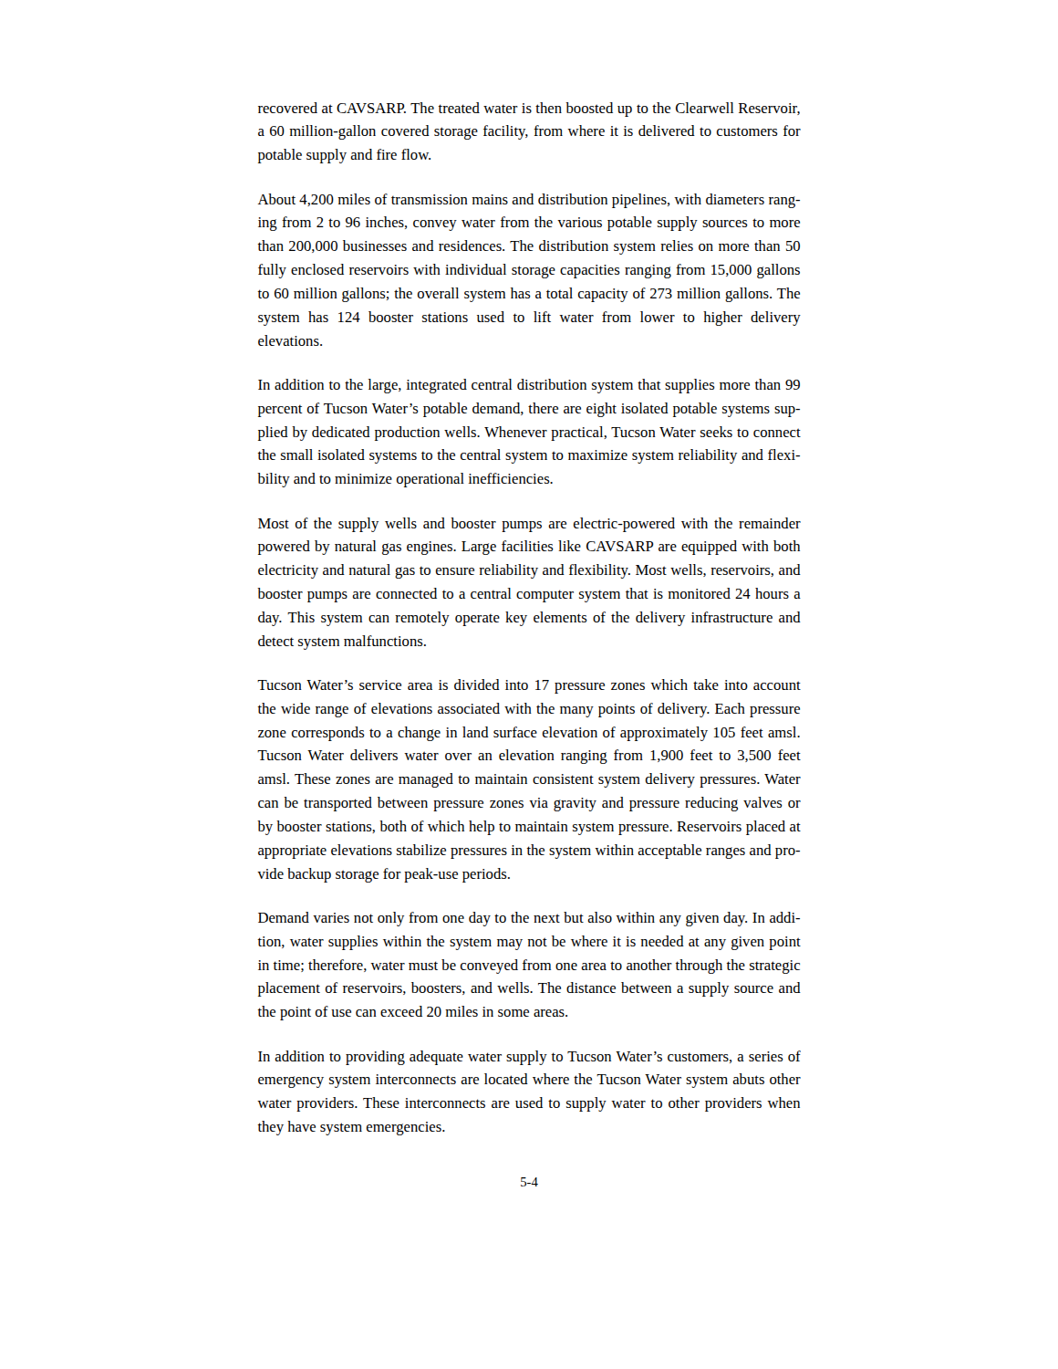recovered at CAVSARP. The treated water is then boosted up to the Clearwell Reservoir, a 60 million-gallon covered storage facility, from where it is delivered to customers for potable supply and fire flow.
About 4,200 miles of transmission mains and distribution pipelines, with diameters ranging from 2 to 96 inches, convey water from the various potable supply sources to more than 200,000 businesses and residences. The distribution system relies on more than 50 fully enclosed reservoirs with individual storage capacities ranging from 15,000 gallons to 60 million gallons; the overall system has a total capacity of 273 million gallons. The system has 124 booster stations used to lift water from lower to higher delivery elevations.
In addition to the large, integrated central distribution system that supplies more than 99 percent of Tucson Water’s potable demand, there are eight isolated potable systems supplied by dedicated production wells. Whenever practical, Tucson Water seeks to connect the small isolated systems to the central system to maximize system reliability and flexibility and to minimize operational inefficiencies.
Most of the supply wells and booster pumps are electric-powered with the remainder powered by natural gas engines. Large facilities like CAVSARP are equipped with both electricity and natural gas to ensure reliability and flexibility. Most wells, reservoirs, and booster pumps are connected to a central computer system that is monitored 24 hours a day. This system can remotely operate key elements of the delivery infrastructure and detect system malfunctions.
Tucson Water’s service area is divided into 17 pressure zones which take into account the wide range of elevations associated with the many points of delivery. Each pressure zone corresponds to a change in land surface elevation of approximately 105 feet amsl. Tucson Water delivers water over an elevation ranging from 1,900 feet to 3,500 feet amsl. These zones are managed to maintain consistent system delivery pressures. Water can be transported between pressure zones via gravity and pressure reducing valves or by booster stations, both of which help to maintain system pressure. Reservoirs placed at appropriate elevations stabilize pressures in the system within acceptable ranges and provide backup storage for peak-use periods.
Demand varies not only from one day to the next but also within any given day. In addition, water supplies within the system may not be where it is needed at any given point in time; therefore, water must be conveyed from one area to another through the strategic placement of reservoirs, boosters, and wells. The distance between a supply source and the point of use can exceed 20 miles in some areas.
In addition to providing adequate water supply to Tucson Water’s customers, a series of emergency system interconnects are located where the Tucson Water system abuts other water providers. These interconnects are used to supply water to other providers when they have system emergencies.
5-4